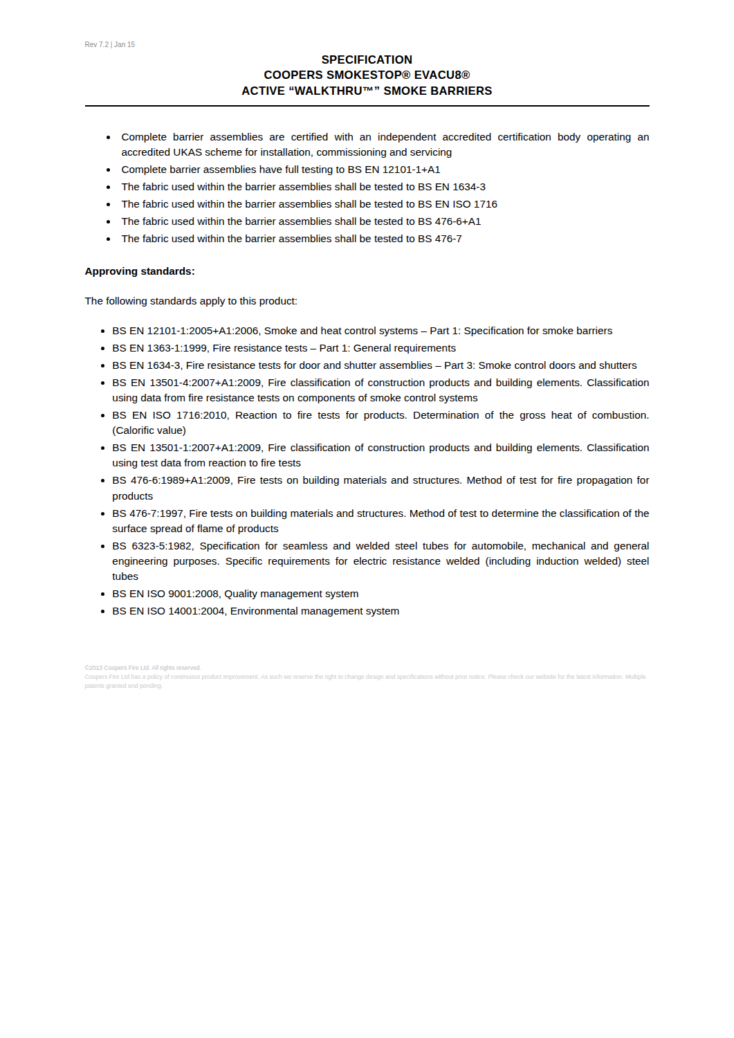Rev 7.2 | Jan 15
SPECIFICATION COOPERS SMOKESTOP® EVACU8® ACTIVE “WALKTHRU™” SMOKE BARRIERS
Complete barrier assemblies are certified with an independent accredited certification body operating an accredited UKAS scheme for installation, commissioning and servicing
Complete barrier assemblies have full testing to BS EN 12101-1+A1
The fabric used within the barrier assemblies shall be tested to BS EN 1634-3
The fabric used within the barrier assemblies shall be tested to BS EN ISO 1716
The fabric used within the barrier assemblies shall be tested to BS 476-6+A1
The fabric used within the barrier assemblies shall be tested to BS 476-7
Approving standards:
The following standards apply to this product:
BS EN 12101-1:2005+A1:2006, Smoke and heat control systems – Part 1: Specification for smoke barriers
BS EN 1363-1:1999, Fire resistance tests – Part 1: General requirements
BS EN 1634-3, Fire resistance tests for door and shutter assemblies – Part 3: Smoke control doors and shutters
BS EN 13501-4:2007+A1:2009, Fire classification of construction products and building elements. Classification using data from fire resistance tests on components of smoke control systems
BS EN ISO 1716:2010, Reaction to fire tests for products. Determination of the gross heat of combustion. (Calorific value)
BS EN 13501-1:2007+A1:2009, Fire classification of construction products and building elements. Classification using test data from reaction to fire tests
BS 476-6:1989+A1:2009, Fire tests on building materials and structures. Method of test for fire propagation for products
BS 476-7:1997, Fire tests on building materials and structures. Method of test to determine the classification of the surface spread of flame of products
BS 6323-5:1982, Specification for seamless and welded steel tubes for automobile, mechanical and general engineering purposes. Specific requirements for electric resistance welded (including induction welded) steel tubes
BS EN ISO 9001:2008, Quality management system
BS EN ISO 14001:2004, Environmental management system
©2013 Coopers Fire Ltd. All rights reserved.
Coopers Fire Ltd has a policy of continuous product improvement. As such we reserve the right to change design and specifications without prior notice. Please check our website for the latest information. Multiple patents granted and pending.